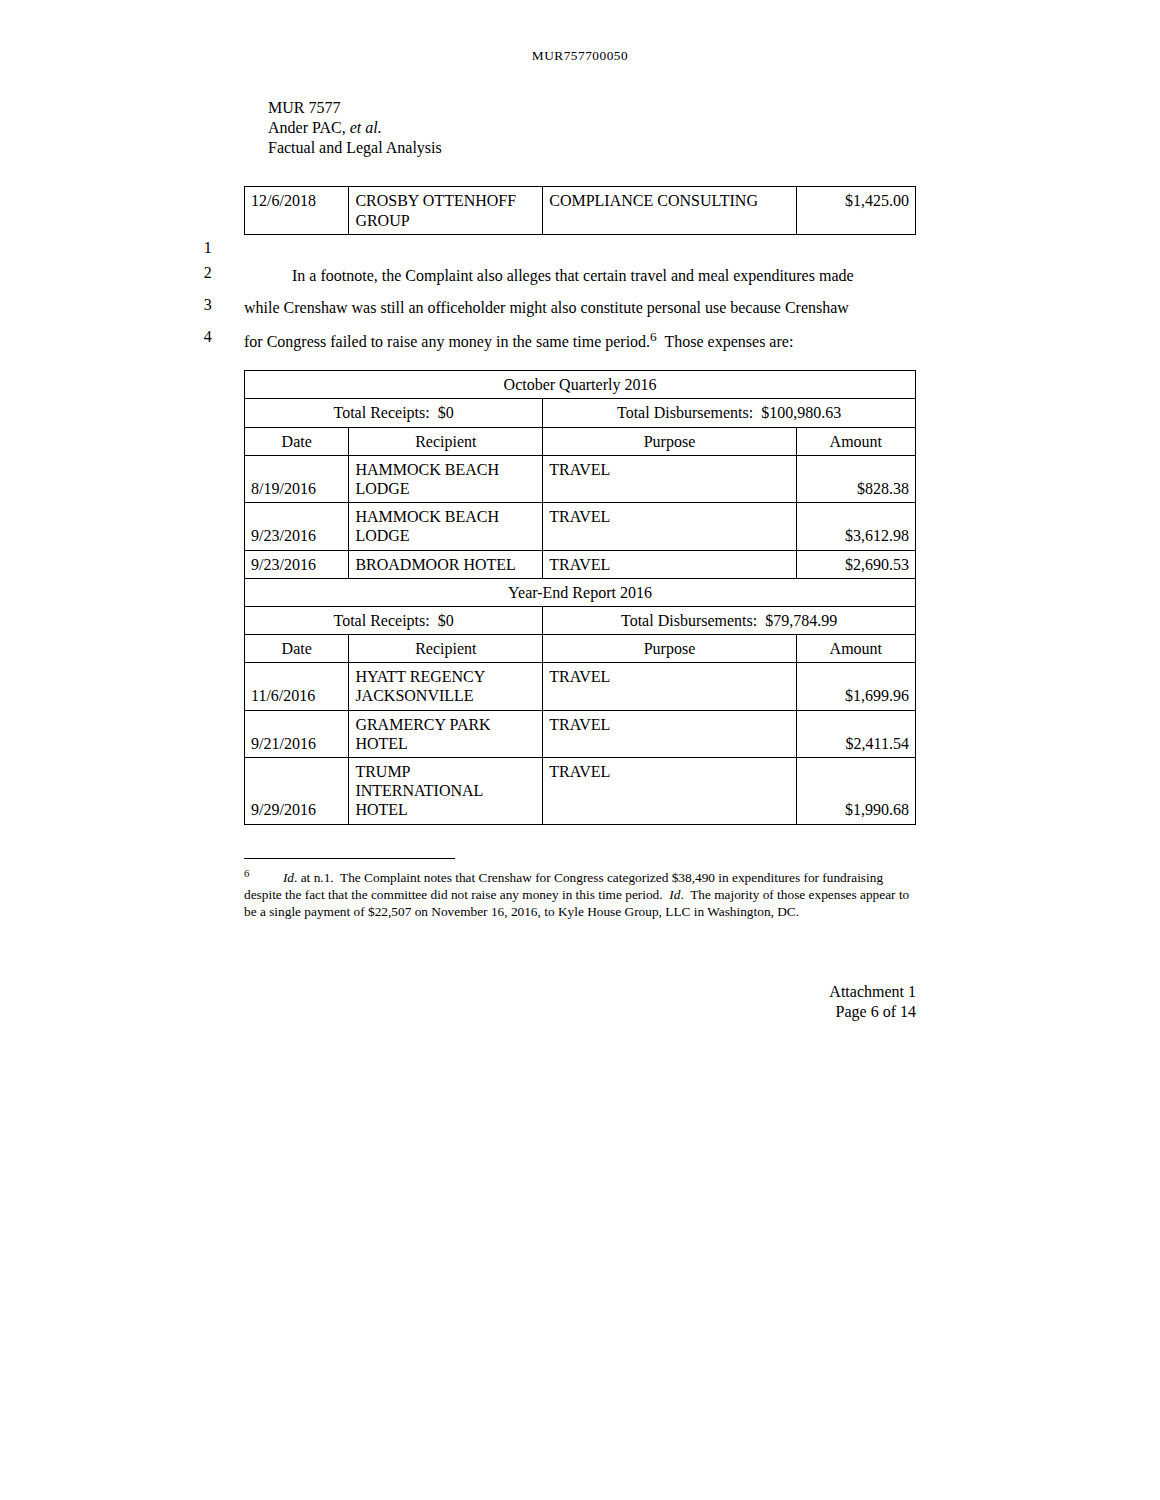MUR757700050
MUR 7577
Ander PAC, et al.
Factual and Legal Analysis
| 12/6/2018 | CROSBY OTTENHOFF GROUP | COMPLIANCE CONSULTING | $1,425.00 |
1
2
In a footnote, the Complaint also alleges that certain travel and meal expenditures made
3
while Crenshaw was still an officeholder might also constitute personal use because Crenshaw
4
for Congress failed to raise any money in the same time period.6 Those expenses are:
| October Quarterly 2016 |
| Total Receipts: $0 | Total Disbursements: $100,980.63 |
| Date | Recipient | Purpose | Amount |
| 8/19/2016 | HAMMOCK BEACH LODGE | TRAVEL | $828.38 |
| 9/23/2016 | HAMMOCK BEACH LODGE | TRAVEL | $3,612.98 |
| 9/23/2016 | BROADMOOR HOTEL | TRAVEL | $2,690.53 |
| Year-End Report 2016 |
| Total Receipts: $0 | Total Disbursements: $79,784.99 |
| Date | Recipient | Purpose | Amount |
| 11/6/2016 | HYATT REGENCY JACKSONVILLE | TRAVEL | $1,699.96 |
| 9/21/2016 | GRAMERCY PARK HOTEL | TRAVEL | $2,411.54 |
| 9/29/2016 | TRUMP INTERNATIONAL HOTEL | TRAVEL | $1,990.68 |
6 Id. at n.1. The Complaint notes that Crenshaw for Congress categorized $38,490 in expenditures for fundraising despite the fact that the committee did not raise any money in this time period. Id. The majority of those expenses appear to be a single payment of $22,507 on November 16, 2016, to Kyle House Group, LLC in Washington, DC.
Attachment 1
Page 6 of 14